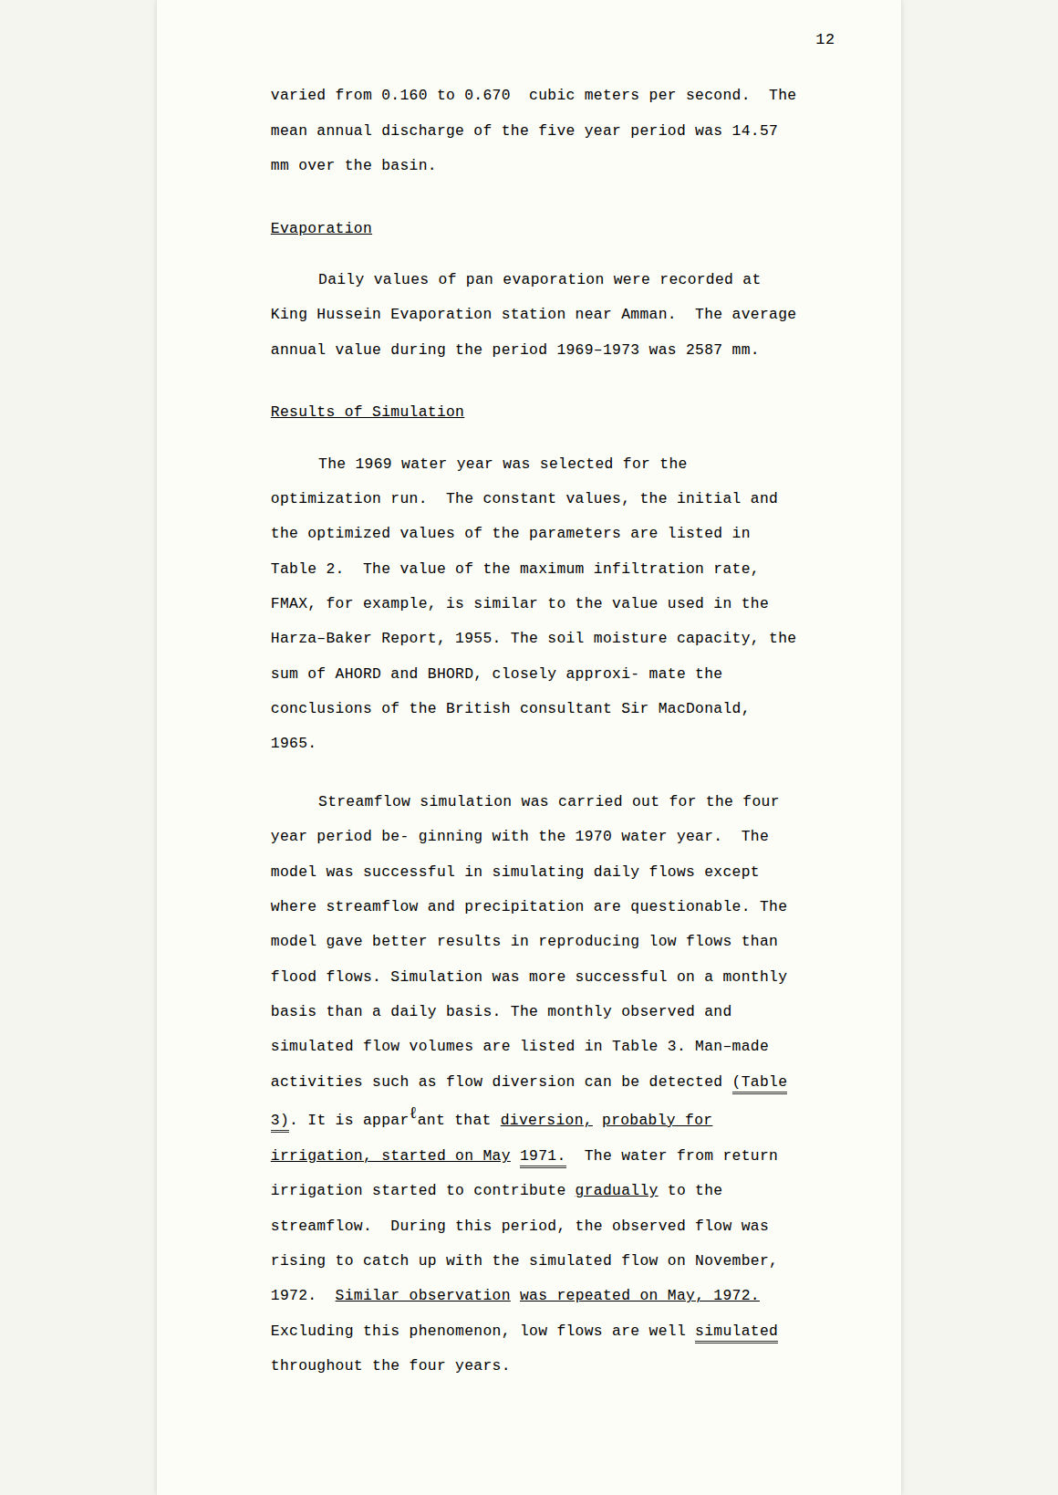12
varied from 0.160 to 0.670 cubic meters per second. The mean annual discharge of the five year period was 14.57 mm over the basin.
Evaporation
Daily values of pan evaporation were recorded at King Hussein Evaporation station near Amman. The average annual value during the period 1969–1973 was 2587 mm.
Results of Simulation
The 1969 water year was selected for the optimization run. The constant values, the initial and the optimized values of the parameters are listed in Table 2. The value of the maximum infiltration rate, FMAX, for example, is similar to the value used in the Harza–Baker Report, 1955. The soil moisture capacity, the sum of AHORD and BHORD, closely approxi- mate the conclusions of the British consultant Sir MacDonald, 1965.
Streamflow simulation was carried out for the four year period be- ginning with the 1970 water year. The model was successful in simulating daily flows except where streamflow and precipitation are questionable. The model gave better results in reproducing low flows than flood flows. Simulation was more successful on a monthly basis than a daily basis. The monthly observed and simulated flow volumes are listed in Table 3. Man–made activities such as flow diversion can be detected (Table 3). It is apparℓant that diversion, probably for irrigation, started on May 1971. The water from return irrigation started to contribute gradually to the streamflow. During this period, the observed flow was rising to catch up with the simulated flow on November, 1972. Similar observation was repeated on May, 1972. Excluding this phenomenon, low flows are well simulated throughout the four years.